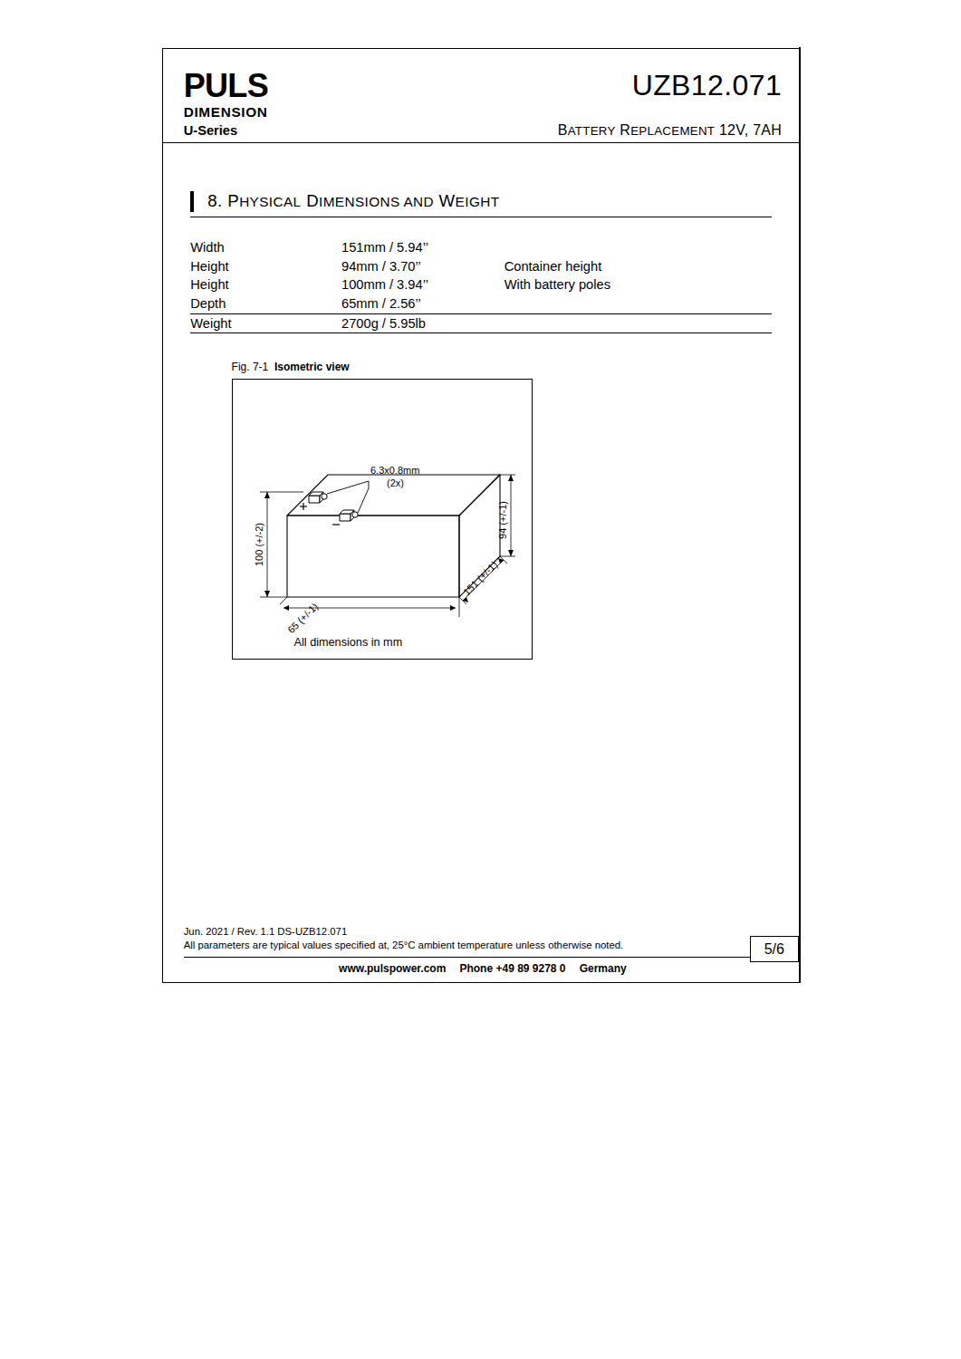PULS
DIMENSION
UZB12.071
U-Series
BATTERY REPLACEMENT 12V, 7AH
8. PHYSICAL DIMENSIONS AND WEIGHT
| Width | 151mm / 5.94’’ | |
| Height | 94mm / 3.70’’ | Container height |
| Height | 100mm / 3.94’’ | With battery poles |
| Depth | 65mm / 2.56’’ | |
| Weight | 2700g / 5.95lb | |
Fig. 7-1 Isometric view
6.3x0.8mm (2x) 94 (+/-1) 100 (+/-2) 151 (+/-1) 65 (+/-1)
All dimensions in mm
Jun. 2021 / Rev. 1.1 DS-UZB12.071
All parameters are typical values specified at, 25°C ambient temperature unless otherwise noted.
www.pulspower.com Phone +49 89 9278 0 Germany
5/6